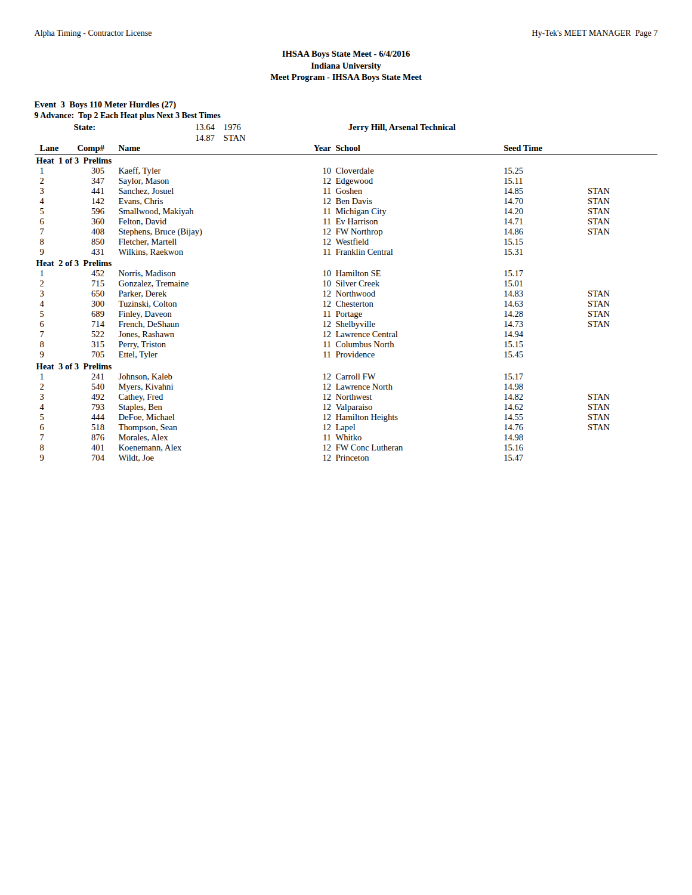Alpha Timing - Contractor License
Hy-Tek's MEET MANAGER Page 7
IHSAA Boys State Meet - 6/4/2016
Indiana University
Meet Program - IHSAA Boys State Meet
Event 3 Boys 110 Meter Hurdles (27)
9 Advance: Top 2 Each Heat plus Next 3 Best Times
| State: | 13.64 1976 | Jerry Hill, Arsenal Technical |
| | 14.87 STAN | |
| Lane | Comp# | Name | Year | School | Seed Time | |
| --- | --- | --- | --- | --- | --- | --- |
| Heat 1 of 3 Prelims |
| 1 | 305 | Kaeff, Tyler | 10 | Cloverdale | 15.25 | |
| 2 | 347 | Saylor, Mason | 12 | Edgewood | 15.11 | |
| 3 | 441 | Sanchez, Josuel | 11 | Goshen | 14.85 | STAN |
| 4 | 142 | Evans, Chris | 12 | Ben Davis | 14.70 | STAN |
| 5 | 596 | Smallwood, Makiyah | 11 | Michigan City | 14.20 | STAN |
| 6 | 360 | Felton, David | 11 | Ev Harrison | 14.71 | STAN |
| 7 | 408 | Stephens, Bruce (Bijay) | 12 | FW Northrop | 14.86 | STAN |
| 8 | 850 | Fletcher, Martell | 12 | Westfield | 15.15 | |
| 9 | 431 | Wilkins, Raekwon | 11 | Franklin Central | 15.31 | |
| Heat 2 of 3 Prelims |
| 1 | 452 | Norris, Madison | 10 | Hamilton SE | 15.17 | |
| 2 | 715 | Gonzalez, Tremaine | 10 | Silver Creek | 15.01 | |
| 3 | 650 | Parker, Derek | 12 | Northwood | 14.83 | STAN |
| 4 | 300 | Tuzinski, Colton | 12 | Chesterton | 14.63 | STAN |
| 5 | 689 | Finley, Daveon | 11 | Portage | 14.28 | STAN |
| 6 | 714 | French, DeShaun | 12 | Shelbyville | 14.73 | STAN |
| 7 | 522 | Jones, Rashawn | 12 | Lawrence Central | 14.94 | |
| 8 | 315 | Perry, Triston | 11 | Columbus North | 15.15 | |
| 9 | 705 | Ettel, Tyler | 11 | Providence | 15.45 | |
| Heat 3 of 3 Prelims |
| 1 | 241 | Johnson, Kaleb | 12 | Carroll FW | 15.17 | |
| 2 | 540 | Myers, Kivahni | 12 | Lawrence North | 14.98 | |
| 3 | 492 | Cathey, Fred | 12 | Northwest | 14.82 | STAN |
| 4 | 793 | Staples, Ben | 12 | Valparaiso | 14.62 | STAN |
| 5 | 444 | DeFoe, Michael | 12 | Hamilton Heights | 14.55 | STAN |
| 6 | 518 | Thompson, Sean | 12 | Lapel | 14.76 | STAN |
| 7 | 876 | Morales, Alex | 11 | Whitko | 14.98 | |
| 8 | 401 | Koenemann, Alex | 12 | FW Conc Lutheran | 15.16 | |
| 9 | 704 | Wildt, Joe | 12 | Princeton | 15.47 | |